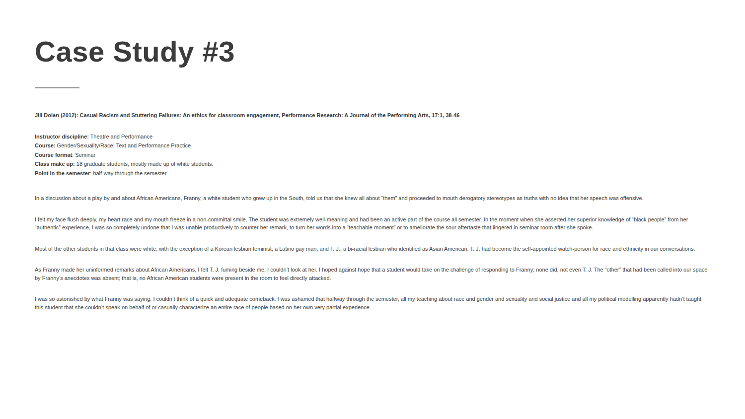Case Study #3
Jill Dolan (2012): Casual Racism and Stuttering Failures: An ethics for classroom engagement, Performance Research: A Journal of the Performing Arts, 17:1, 38-46
Instructor discipline: Theatre and Performance
Course: Gender/Sexuality/Race: Text and Performance Practice
Course format: Seminar
Class make up: 18 graduate students, mostly made up of white students.
Point in the semester: half-way through the semester
In a discussion about a play by and about African Americans, Franny, a white student who grew up in the South, told us that she knew all about “them” and proceeded to mouth derogatory stereotypes as truths with no idea that her speech was offensive.
I felt my face flush deeply, my heart race and my mouth freeze in a non-committal smile. The student was extremely well-meaning and had been an active part of the course all semester. In the moment when she asserted her superior knowledge of “black people” from her “authentic” experience, I was so completely undone that I was unable productively to counter her remark, to turn her words into a “teachable moment” or to ameliorate the sour aftertaste that lingered in seminar room after she spoke.
Most of the other students in that class were white, with the exception of a Korean lesbian feminist, a Latino gay man, and T. J., a bi-racial lesbian who identified as Asian American. T. J. had become the self-appointed watch-person for race and ethnicity in our conversations.
As Franny made her uninformed remarks about African Americans, I felt T. J. fuming beside me; I couldn’t look at her. I hoped against hope that a student would take on the challenge of responding to Franny; none did, not even T. J. The “other” that had been called into our space by Franny’s anecdotes was absent; that is, no African American students were present in the room to feel directly attacked.
I was so astonished by what Franny was saying, I couldn’t think of a quick and adequate comeback. I was ashamed that halfway through the semester, all my teaching about race and gender and sexuality and social justice and all my political modelling apparently hadn’t taught this student that she couldn’t speak on behalf of or casually characterize an entire race of people based on her own very partial experience.